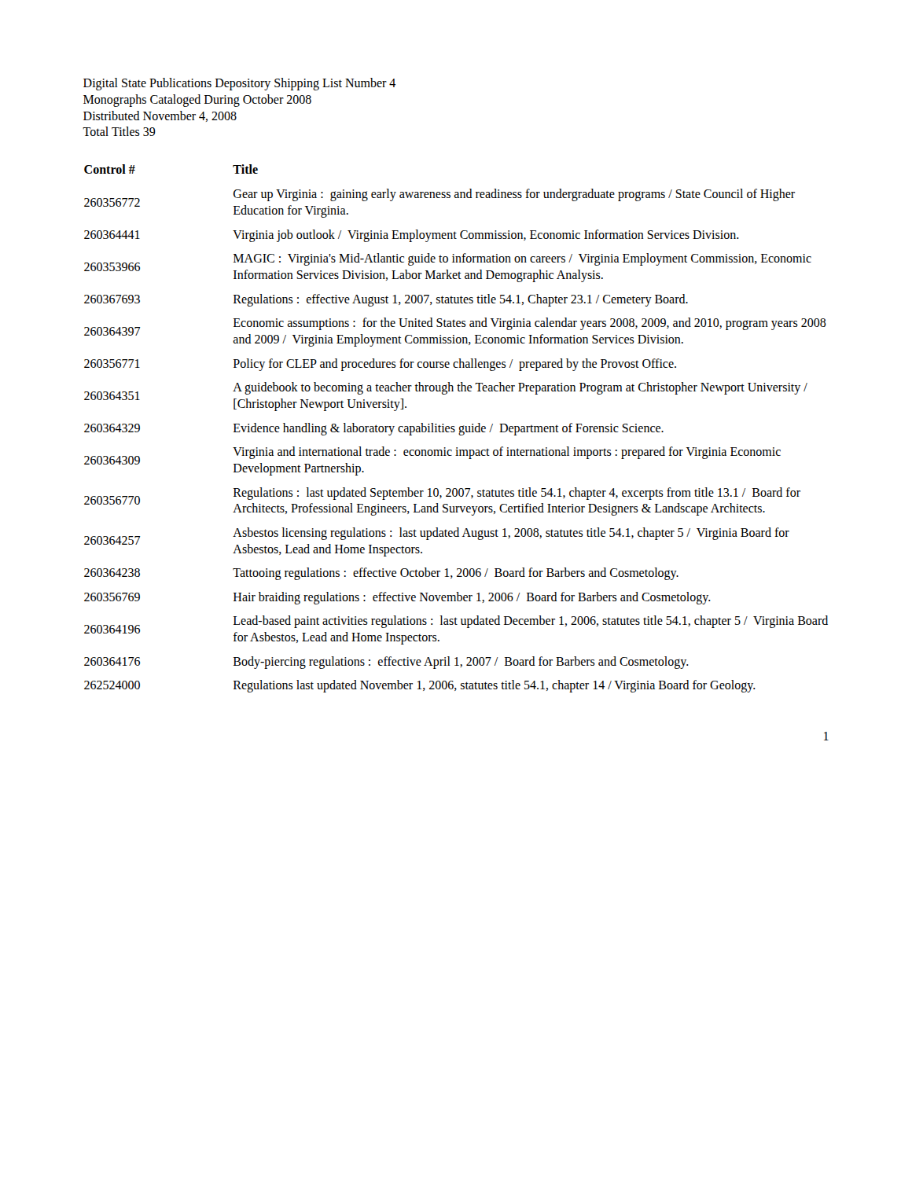Digital State Publications Depository Shipping List Number 4
Monographs Cataloged During October 2008
Distributed November 4, 2008
Total Titles 39
| Control # | Title |
| --- | --- |
| 260356772 | Gear up Virginia : gaining early awareness and readiness for undergraduate programs / State Council of Higher Education for Virginia. |
| 260364441 | Virginia job outlook / Virginia Employment Commission, Economic Information Services Division. |
| 260353966 | MAGIC : Virginia's Mid-Atlantic guide to information on careers / Virginia Employment Commission, Economic Information Services Division, Labor Market and Demographic Analysis. |
| 260367693 | Regulations : effective August 1, 2007, statutes title 54.1, Chapter 23.1 / Cemetery Board. |
| 260364397 | Economic assumptions : for the United States and Virginia calendar years 2008, 2009, and 2010, program years 2008 and 2009 / Virginia Employment Commission, Economic Information Services Division. |
| 260356771 | Policy for CLEP and procedures for course challenges / prepared by the Provost Office. |
| 260364351 | A guidebook to becoming a teacher through the Teacher Preparation Program at Christopher Newport University / [Christopher Newport University]. |
| 260364329 | Evidence handling & laboratory capabilities guide / Department of Forensic Science. |
| 260364309 | Virginia and international trade : economic impact of international imports : prepared for Virginia Economic Development Partnership. |
| 260356770 | Regulations : last updated September 10, 2007, statutes title 54.1, chapter 4, excerpts from title 13.1 / Board for Architects, Professional Engineers, Land Surveyors, Certified Interior Designers & Landscape Architects. |
| 260364257 | Asbestos licensing regulations : last updated August 1, 2008, statutes title 54.1, chapter 5 / Virginia Board for Asbestos, Lead and Home Inspectors. |
| 260364238 | Tattooing regulations : effective October 1, 2006 / Board for Barbers and Cosmetology. |
| 260356769 | Hair braiding regulations : effective November 1, 2006 / Board for Barbers and Cosmetology. |
| 260364196 | Lead-based paint activities regulations : last updated December 1, 2006, statutes title 54.1, chapter 5 / Virginia Board for Asbestos, Lead and Home Inspectors. |
| 260364176 | Body-piercing regulations : effective April 1, 2007 / Board for Barbers and Cosmetology. |
| 262524000 | Regulations last updated November 1, 2006, statutes title 54.1, chapter 14 / Virginia Board for Geology. |
1